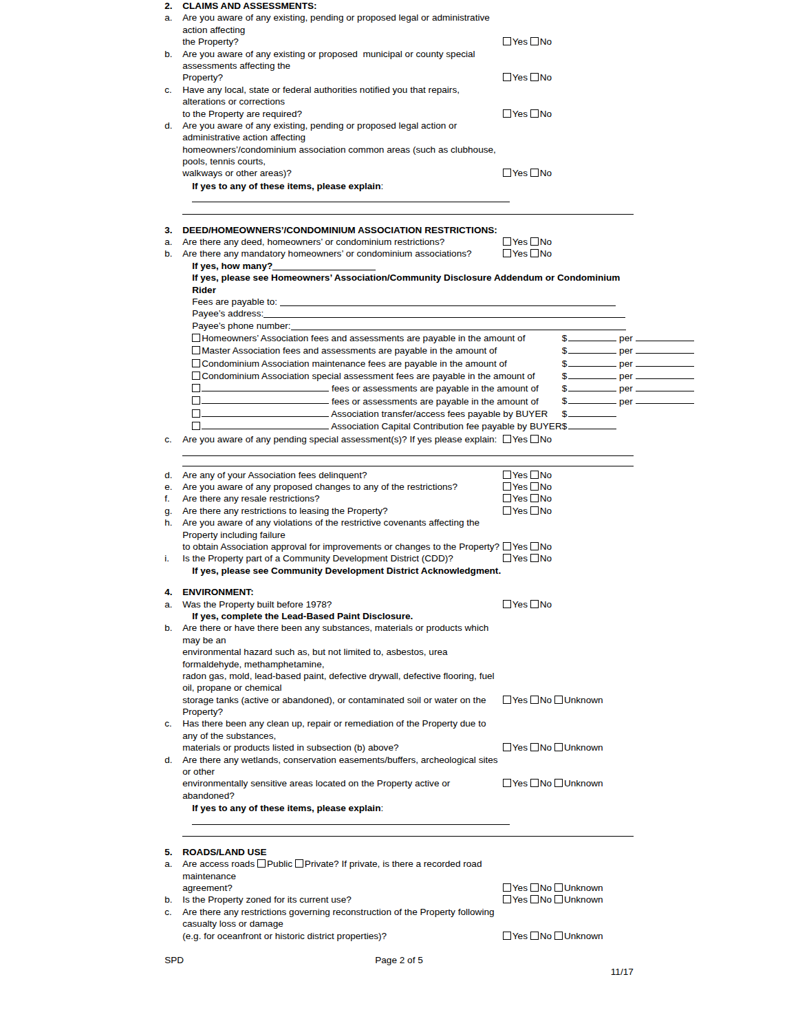| 2. | CLAIMS AND ASSESSMENTS: |
| a. | Are you aware of any existing, pending or proposed legal or administrative action affecting | |
| | the Property? | Yes No |
| b. | Are you aware of any existing or proposed municipal or county special assessments affecting the | |
| | Property? | Yes No |
| c. | Have any local, state or federal authorities notified you that repairs, alterations or corrections | |
| | to the Property are required? | Yes No |
| d. | Are you aware of any existing, pending or proposed legal action or administrative action affecting | |
| | homeowners’/condominium association common areas (such as clubhouse, pools, tennis courts, | |
| | walkways or other areas)? | Yes No |
If yes to any of these items, please explain:
| 3. | DEED/HOMEOWNERS’/CONDOMINIUM ASSOCIATION RESTRICTIONS: |
| a. | Are there any deed, homeowners’ or condominium restrictions? | Yes No |
| b. | Are there any mandatory homeowners’ or condominium associations? | Yes No |
If yes, how many?
If yes, please see Homeowners’ Association/Community Disclosure Addendum or Condominium Rider
Fees are payable to:
Payee’s address:
Payee’s phone number:
| Homeowners’ Association fees and assessments are payable in the amount of | $ per |
| Master Association fees and assessments are payable in the amount of | $ per |
| Condominium Association maintenance fees are payable in the amount of | $ per |
| Condominium Association special assessment fees are payable in the amount of | $ per |
| fees or assessments are payable in the amount of | $ per |
| fees or assessments are payable in the amount of | $ per |
| Association transfer/access fees payable by BUYER | $ |
| Association Capital Contribution fee payable by BUYER | $ |
| c. | Are you aware of any pending special assessment(s)? If yes please explain: | Yes No |
| d. | Are any of your Association fees delinquent? | Yes No |
| e. | Are you aware of any proposed changes to any of the restrictions? | Yes No |
| f. | Are there any resale restrictions? | Yes No |
| g. | Are there any restrictions to leasing the Property? | Yes No |
| h. | Are you aware of any violations of the restrictive covenants affecting the Property including failure | |
| | to obtain Association approval for improvements or changes to the Property? | Yes No |
| i. | Is the Property part of a Community Development District (CDD)? | Yes No |
If yes, please see Community Development District Acknowledgment.
| 4. | ENVIRONMENT: |
| a. | Was the Property built before 1978? | Yes No |
If yes, complete the Lead-Based Paint Disclosure.
| b. | Are there or have there been any substances, materials or products which may be an | |
| | environmental hazard such as, but not limited to, asbestos, urea formaldehyde, methamphetamine, | |
| | radon gas, mold, lead-based paint, defective drywall, defective flooring, fuel oil, propane or chemical | |
| | storage tanks (active or abandoned), or contaminated soil or water on the Property? | Yes No Unknown |
| c. | Has there been any clean up, repair or remediation of the Property due to any of the substances, | |
| | materials or products listed in subsection (b) above? | Yes No Unknown |
| d. | Are there any wetlands, conservation easements/buffers, archeological sites or other | |
| | environmentally sensitive areas located on the Property active or abandoned? | Yes No Unknown |
If yes to any of these items, please explain:
| 5. | ROADS/LAND USE |
| a. | Are access roads Public Private? If private, is there a recorded road maintenance | |
| | agreement? | Yes No Unknown |
| b. | Is the Property zoned for its current use? | Yes No Unknown |
| c. | Are there any restrictions governing reconstruction of the Property following casualty loss or damage | |
| | (e.g. for oceanfront or historic district properties)? | Yes No Unknown |
SPD
Page 2 of 5
11/17